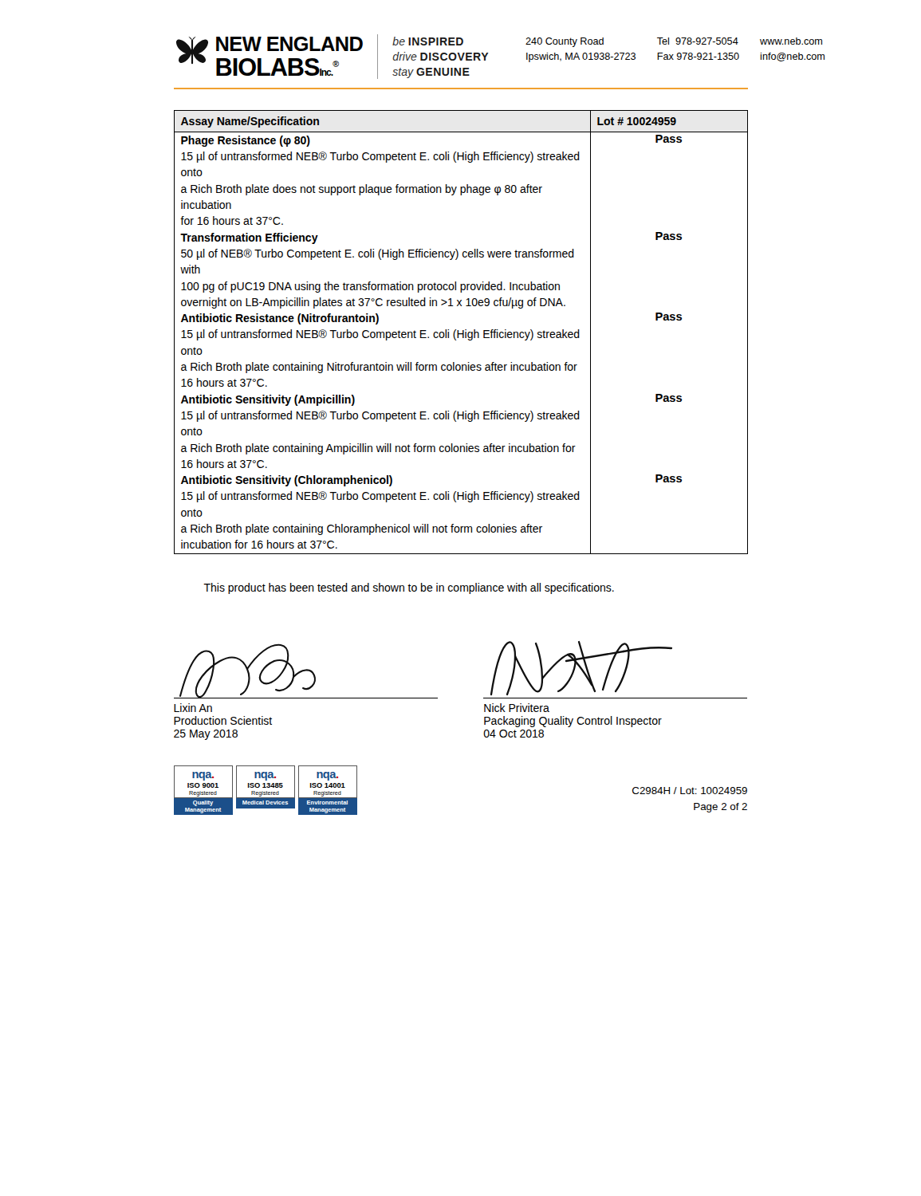NEW ENGLAND
BIOLABSInc.®
be INSPIRED
drive DISCOVERY
stay GENUINE
240 County Road
Ipswich, MA 01938-2723
Tel 978-927-5054
Fax 978-921-1350
www.neb.com
info@neb.com
| Assay Name/Specification | Lot # 10024959 |
| --- | --- |
| Phage Resistance (φ 80) 15 µl of untransformed NEB® Turbo Competent E. coli (High Efficiency) streaked onto a Rich Broth plate does not support plaque formation by phage φ 80 after incubation for 16 hours at 37°C. | Pass |
| Transformation Efficiency 50 µl of NEB® Turbo Competent E. coli (High Efficiency) cells were transformed with 100 pg of pUC19 DNA using the transformation protocol provided. Incubation overnight on LB-Ampicillin plates at 37°C resulted in >1 x 10e9 cfu/µg of DNA. | Pass |
| Antibiotic Resistance (Nitrofurantoin) 15 µl of untransformed NEB® Turbo Competent E. coli (High Efficiency) streaked onto a Rich Broth plate containing Nitrofurantoin will form colonies after incubation for 16 hours at 37°C. | Pass |
| Antibiotic Sensitivity (Ampicillin) 15 µl of untransformed NEB® Turbo Competent E. coli (High Efficiency) streaked onto a Rich Broth plate containing Ampicillin will not form colonies after incubation for 16 hours at 37°C. | Pass |
| Antibiotic Sensitivity (Chloramphenicol) 15 µl of untransformed NEB® Turbo Competent E. coli (High Efficiency) streaked onto a Rich Broth plate containing Chloramphenicol will not form colonies after incubation for 16 hours at 37°C. | Pass |
This product has been tested and shown to be in compliance with all specifications.
Lixin An
Production Scientist
25 May 2018
Nick Privitera
Packaging Quality Control Inspector
04 Oct 2018
nqa.
ISO 9001
Registered
Quality
Management
nqa.
ISO 13485
Registered
Medical Devices
nqa.
ISO 14001
Registered
Environmental
Management
C2984H / Lot: 10024959
Page 2 of 2